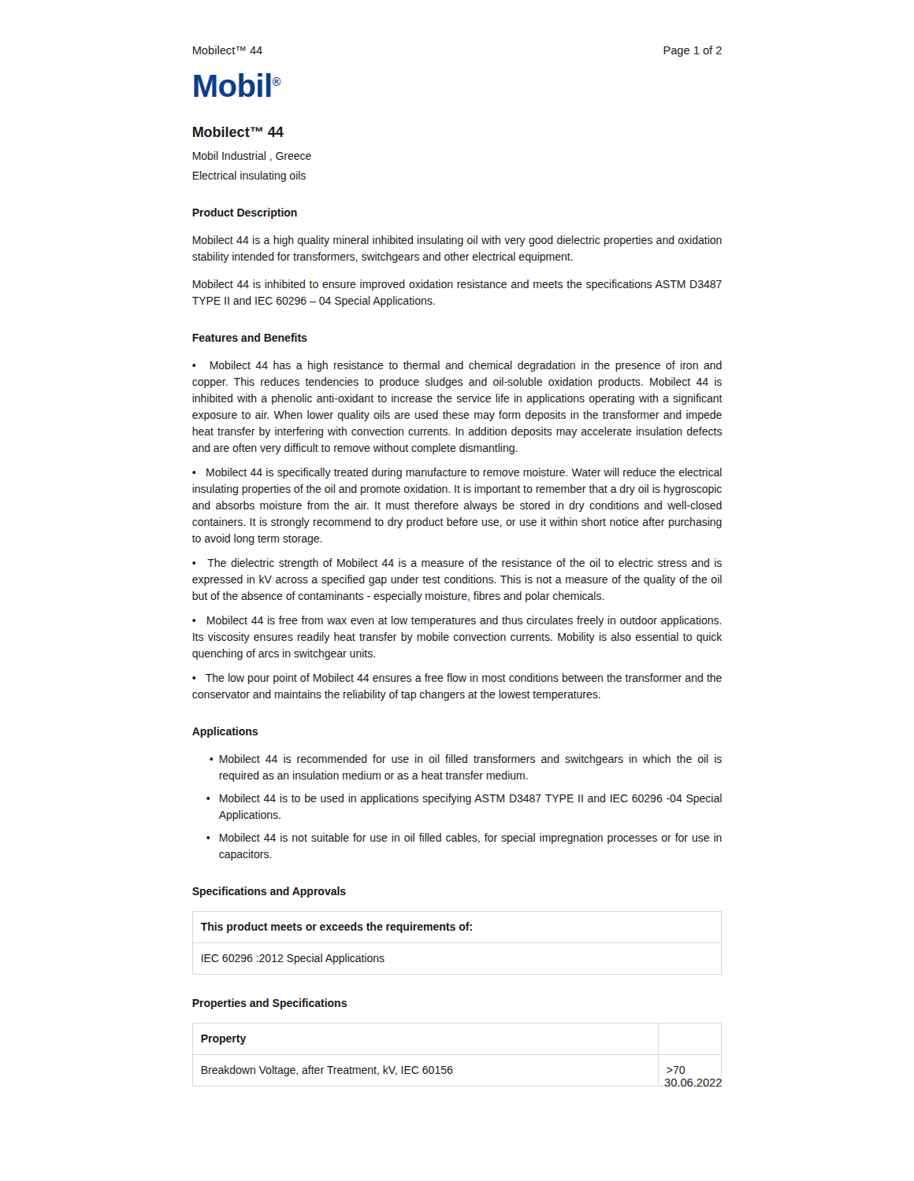Mobilect™ 44
Page 1 of 2
Mobil®
Mobilect™ 44
Mobil Industrial , Greece
Electrical insulating oils
Product Description
Mobilect 44 is a high quality mineral inhibited insulating oil with very good dielectric properties and oxidation stability intended for transformers, switchgears and other electrical equipment.
Mobilect 44 is inhibited to ensure improved oxidation resistance and meets the specifications ASTM D3487 TYPE II and IEC 60296 – 04 Special Applications.
Features and Benefits
• Mobilect 44 has a high resistance to thermal and chemical degradation in the presence of iron and copper. This reduces tendencies to produce sludges and oil-soluble oxidation products. Mobilect 44 is inhibited with a phenolic anti-oxidant to increase the service life in applications operating with a significant exposure to air. When lower quality oils are used these may form deposits in the transformer and impede heat transfer by interfering with convection currents. In addition deposits may accelerate insulation defects and are often very difficult to remove without complete dismantling.
• Mobilect 44 is specifically treated during manufacture to remove moisture. Water will reduce the electrical insulating properties of the oil and promote oxidation. It is important to remember that a dry oil is hygroscopic and absorbs moisture from the air. It must therefore always be stored in dry conditions and well-closed containers. It is strongly recommend to dry product before use, or use it within short notice after purchasing to avoid long term storage.
• The dielectric strength of Mobilect 44 is a measure of the resistance of the oil to electric stress and is expressed in kV across a specified gap under test conditions. This is not a measure of the quality of the oil but of the absence of contaminants - especially moisture, fibres and polar chemicals.
• Mobilect 44 is free from wax even at low temperatures and thus circulates freely in outdoor applications. Its viscosity ensures readily heat transfer by mobile convection currents. Mobility is also essential to quick quenching of arcs in switchgear units.
• The low pour point of Mobilect 44 ensures a free flow in most conditions between the transformer and the conservator and maintains the reliability of tap changers at the lowest temperatures.
Applications
Mobilect 44 is recommended for use in oil filled transformers and switchgears in which the oil is required as an insulation medium or as a heat transfer medium.
Mobilect 44 is to be used in applications specifying ASTM D3487 TYPE II and IEC 60296 -04 Special Applications.
Mobilect 44 is not suitable for use in oil filled cables, for special impregnation processes or for use in capacitors.
Specifications and Approvals
| This product meets or exceeds the requirements of: |
| --- |
| IEC 60296 :2012 Special Applications |
Properties and Specifications
| Property | |
| --- | --- |
| Breakdown Voltage, after Treatment, kV, IEC 60156 | >70 |
30.06.2022